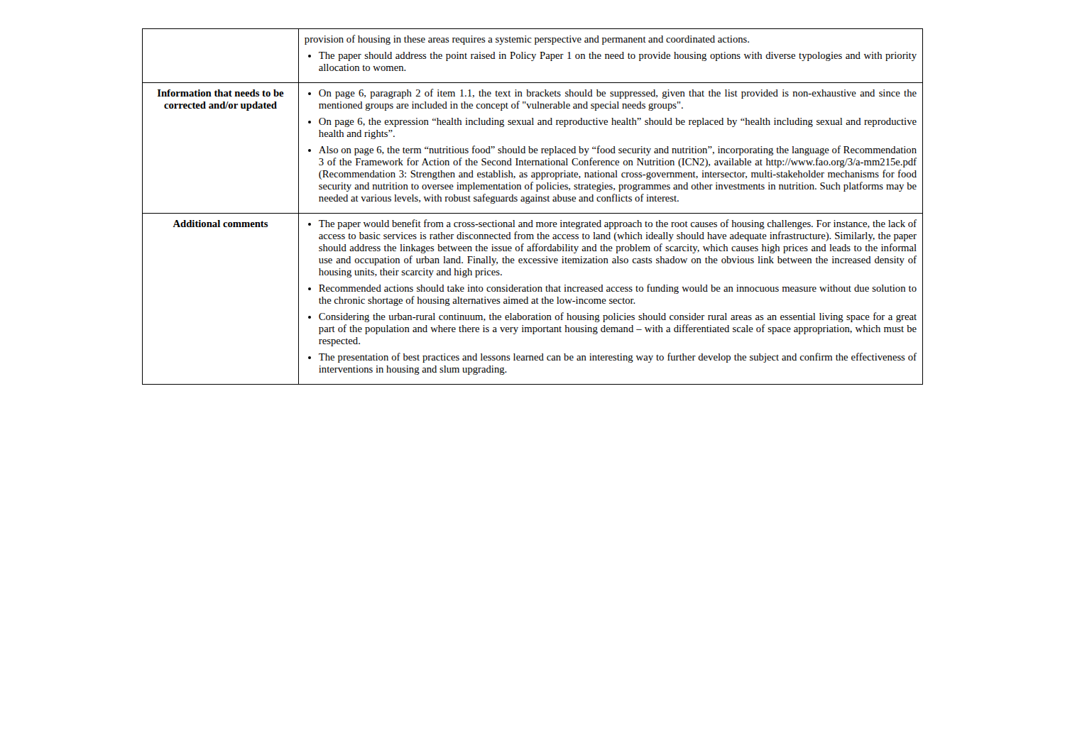| | provision of housing in these areas requires a systemic perspective and permanent and coordinated actions. The paper should address the point raised in Policy Paper 1 on the need to provide housing options with diverse typologies and with priority allocation to women. |
| Information that needs to be corrected and/or updated | On page 6, paragraph 2 of item 1.1, the text in brackets should be suppressed, given that the list provided is non-exhaustive and since the mentioned groups are included in the concept of "vulnerable and special needs groups". On page 6, the expression “health including sexual and reproductive health” should be replaced by “health including sexual and reproductive health and rights”. Also on page 6, the term “nutritious food” should be replaced by “food security and nutrition”, incorporating the language of Recommendation 3 of the Framework for Action of the Second International Conference on Nutrition (ICN2), available at http://www.fao.org/3/a-mm215e.pdf (Recommendation 3: Strengthen and establish, as appropriate, national cross-government, intersector, multi-stakeholder mechanisms for food security and nutrition to oversee implementation of policies, strategies, programmes and other investments in nutrition. Such platforms may be needed at various levels, with robust safeguards against abuse and conflicts of interest. |
| Additional comments | The paper would benefit from a cross-sectional and more integrated approach to the root causes of housing challenges. For instance, the lack of access to basic services is rather disconnected from the access to land (which ideally should have adequate infrastructure). Similarly, the paper should address the linkages between the issue of affordability and the problem of scarcity, which causes high prices and leads to the informal use and occupation of urban land. Finally, the excessive itemization also casts shadow on the obvious link between the increased density of housing units, their scarcity and high prices. Recommended actions should take into consideration that increased access to funding would be an innocuous measure without due solution to the chronic shortage of housing alternatives aimed at the low-income sector. Considering the urban-rural continuum, the elaboration of housing policies should consider rural areas as an essential living space for a great part of the population and where there is a very important housing demand – with a differentiated scale of space appropriation, which must be respected. The presentation of best practices and lessons learned can be an interesting way to further develop the subject and confirm the effectiveness of interventions in housing and slum upgrading. |